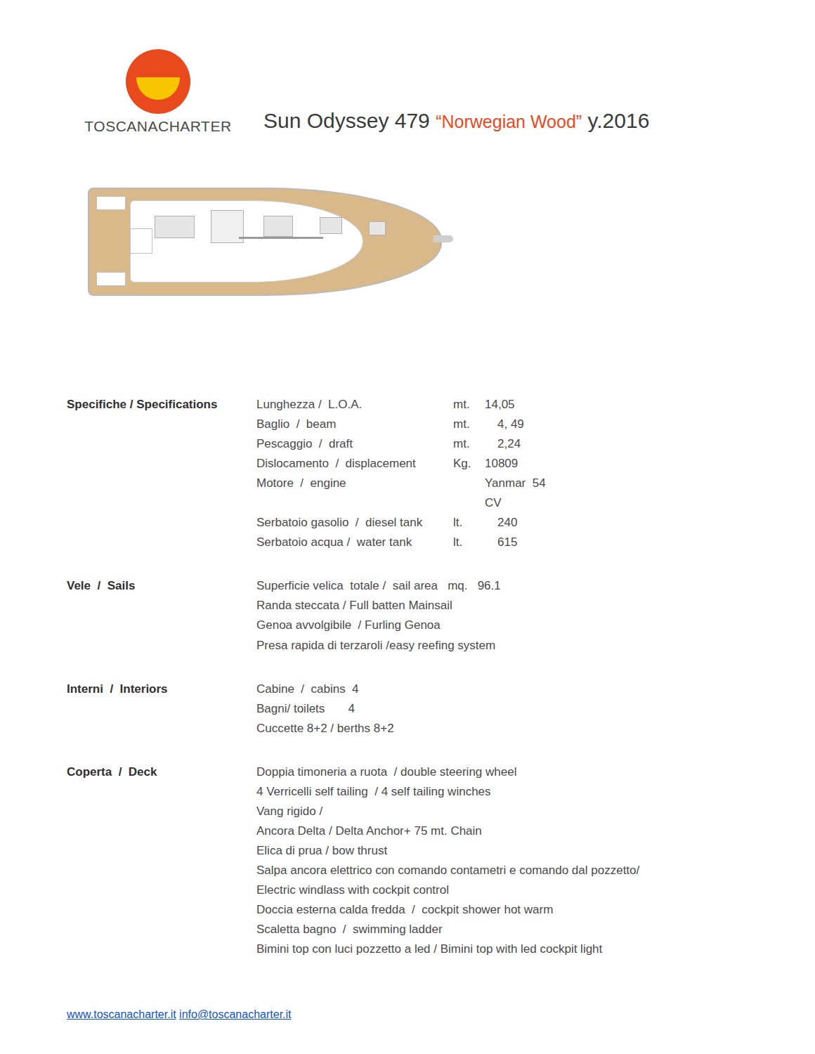TOSCANACHARTER
Sun Odyssey 479 “Norwegian Wood” y.2016
Specifiche / Specifications
Lunghezza / L.O.A. mt. 14,05
Baglio / beam mt. 4, 49
Pescaggio / draft mt. 2,24
Dislocamento / displacement Kg. 10809
Motore / engine Yanmar 54 CV
Serbatoio gasolio / diesel tank lt. 240
Serbatoio acqua / water tank lt. 615
Vele / Sails
Superficie velica totale / sail area mq. 96.1
Randa steccata / Full batten Mainsail
Genoa avvolgibile / Furling Genoa
Presa rapida di terzaroli /easy reefing system
Interni / Interiors
Cabine / cabins 4
Bagni/ toilets 4
Cuccette 8+2 / berths 8+2
Coperta / Deck
Doppia timoneria a ruota / double steering wheel
4 Verricelli self tailing / 4 self tailing winches
Vang rigido /
Ancora Delta / Delta Anchor+ 75 mt. Chain
Elica di prua / bow thrust
Salpa ancora elettrico con comando contametri e comando dal pozzetto/
Electric windlass with cockpit control
Doccia esterna calda fredda / cockpit shower hot warm
Scaletta bagno / swimming ladder
Bimini top con luci pozzetto a led / Bimini top with led cockpit light
www.toscanacharter.it info@toscanacharter.it